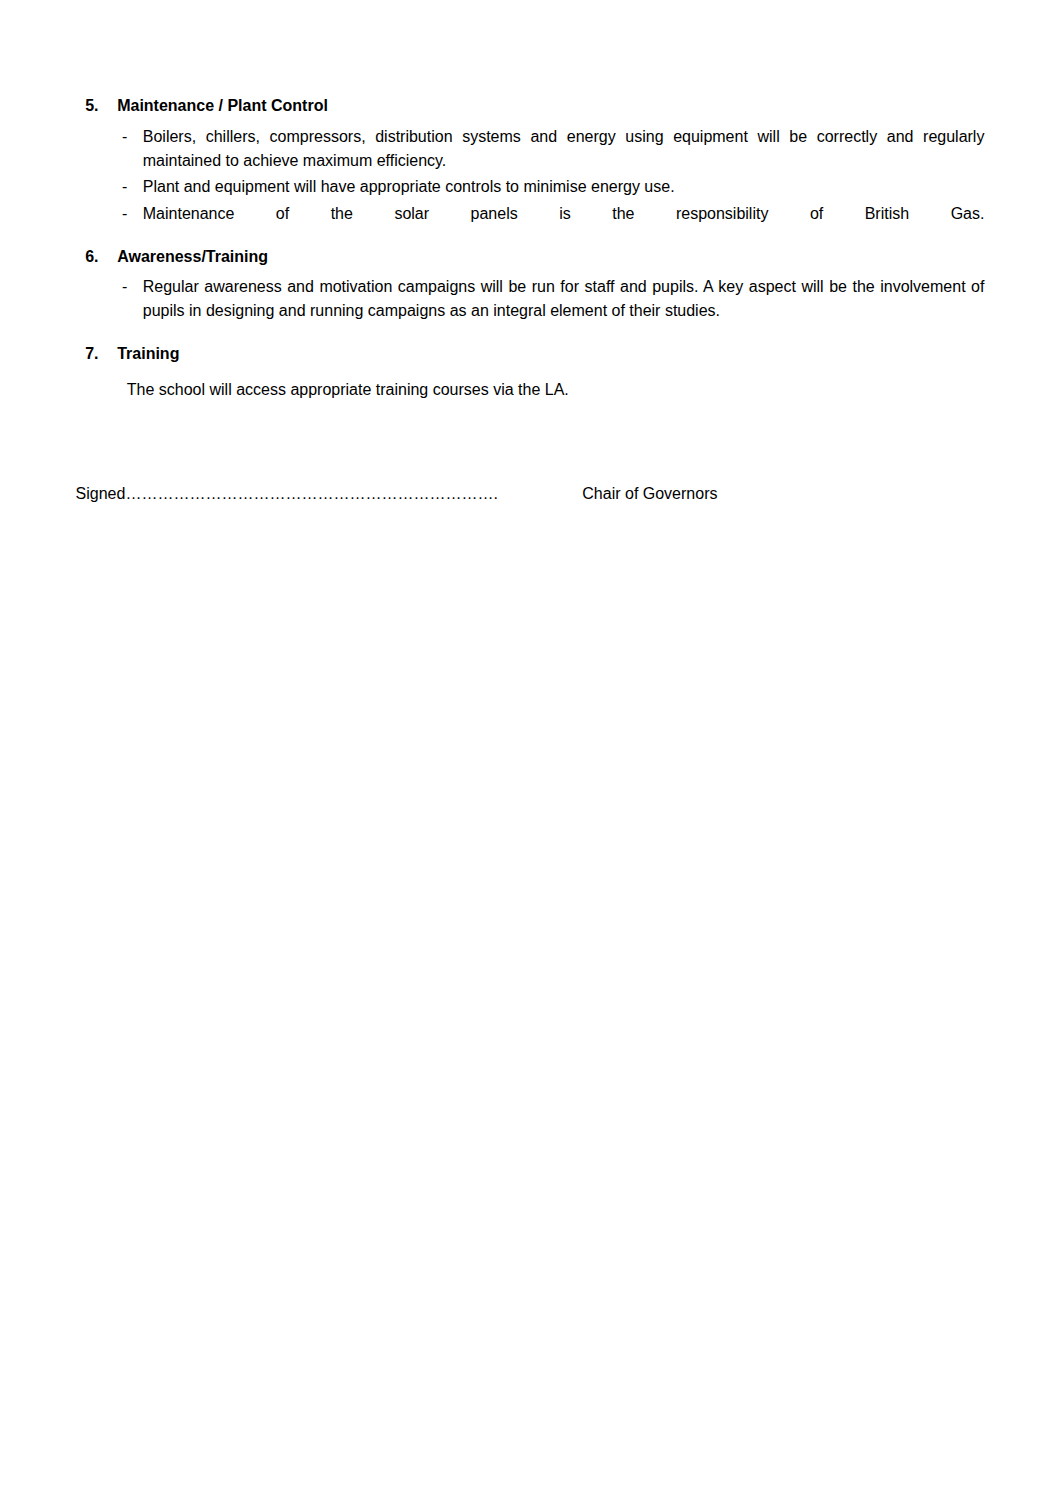Maintenance / Plant Control
Boilers, chillers, compressors, distribution systems and energy using equipment will be correctly and regularly maintained to achieve maximum efficiency.
Plant and equipment will have appropriate controls to minimise energy use.
Maintenance of the solar panels is the responsibility of British Gas.
Awareness/Training
Regular awareness and motivation campaigns will be run for staff and pupils. A key aspect will be the involvement of pupils in designing and running campaigns as an integral element of their studies.
Training
The school will access appropriate training courses via the LA.
Signed……………………………………………………………. Chair of Governors